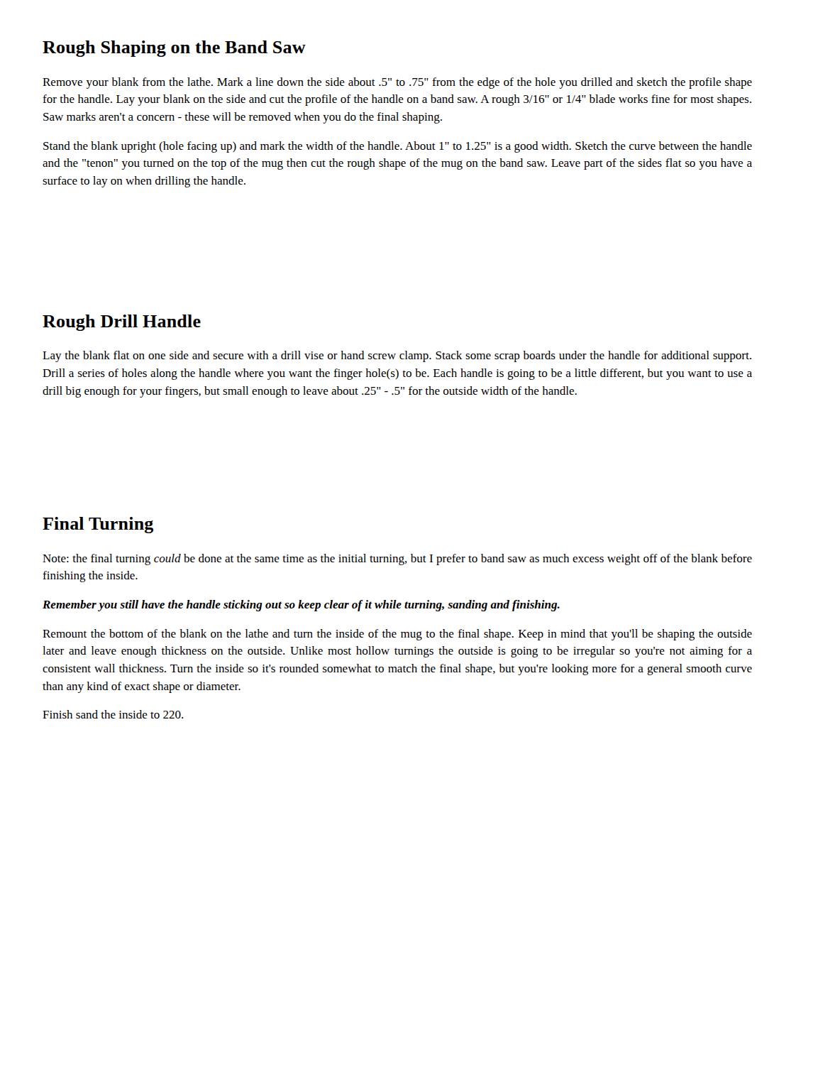Rough Shaping on the Band Saw
Remove your blank from the lathe. Mark a line down the side about .5" to .75" from the edge of the hole you drilled and sketch the profile shape for the handle. Lay your blank on the side and cut the profile of the handle on a band saw. A rough 3/16" or 1/4" blade works fine for most shapes. Saw marks aren't a concern - these will be removed when you do the final shaping.
Stand the blank upright (hole facing up) and mark the width of the handle. About 1" to 1.25" is a good width. Sketch the curve between the handle and the "tenon" you turned on the top of the mug then cut the rough shape of the mug on the band saw. Leave part of the sides flat so you have a surface to lay on when drilling the handle.
Rough Drill Handle
Lay the blank flat on one side and secure with a drill vise or hand screw clamp. Stack some scrap boards under the handle for additional support. Drill a series of holes along the handle where you want the finger hole(s) to be. Each handle is going to be a little different, but you want to use a drill big enough for your fingers, but small enough to leave about .25" - .5" for the outside width of the handle.
Final Turning
Note: the final turning could be done at the same time as the initial turning, but I prefer to band saw as much excess weight off of the blank before finishing the inside.
Remember you still have the handle sticking out so keep clear of it while turning, sanding and finishing.
Remount the bottom of the blank on the lathe and turn the inside of the mug to the final shape. Keep in mind that you'll be shaping the outside later and leave enough thickness on the outside. Unlike most hollow turnings the outside is going to be irregular so you're not aiming for a consistent wall thickness. Turn the inside so it's rounded somewhat to match the final shape, but you're looking more for a general smooth curve than any kind of exact shape or diameter.
Finish sand the inside to 220.